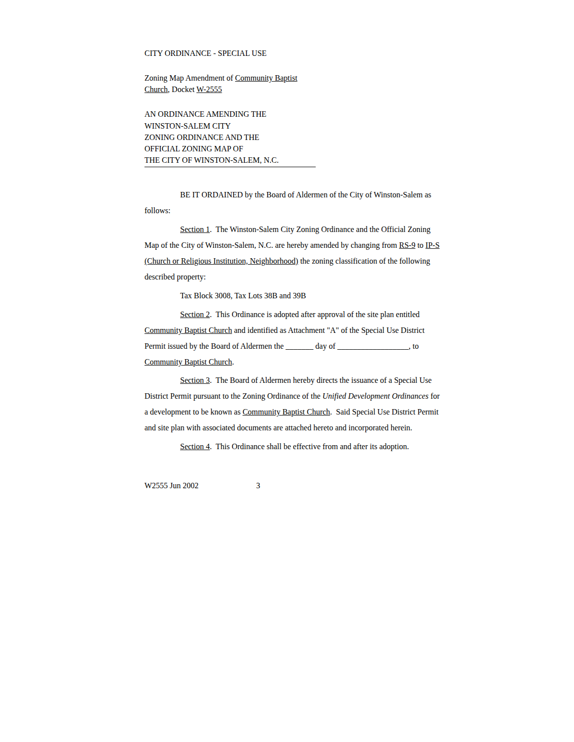CITY ORDINANCE - SPECIAL USE
Zoning Map Amendment of Community Baptist
Church, Docket W-2555
AN ORDINANCE AMENDING THE
WINSTON-SALEM CITY
ZONING ORDINANCE AND THE
OFFICIAL ZONING MAP OF
THE CITY OF WINSTON-SALEM, N.C.
BE IT ORDAINED by the Board of Aldermen of the City of Winston-Salem as follows:
Section 1. The Winston-Salem City Zoning Ordinance and the Official Zoning Map of the City of Winston-Salem, N.C. are hereby amended by changing from RS-9 to IP-S (Church or Religious Institution, Neighborhood) the zoning classification of the following described property:
Tax Block 3008, Tax Lots 38B and 39B
Section 2. This Ordinance is adopted after approval of the site plan entitled Community Baptist Church and identified as Attachment "A" of the Special Use District Permit issued by the Board of Aldermen the _______ day of __________________, to Community Baptist Church.
Section 3. The Board of Aldermen hereby directs the issuance of a Special Use District Permit pursuant to the Zoning Ordinance of the Unified Development Ordinances for a development to be known as Community Baptist Church. Said Special Use District Permit and site plan with associated documents are attached hereto and incorporated herein.
Section 4. This Ordinance shall be effective from and after its adoption.
W2555 Jun 2002
3